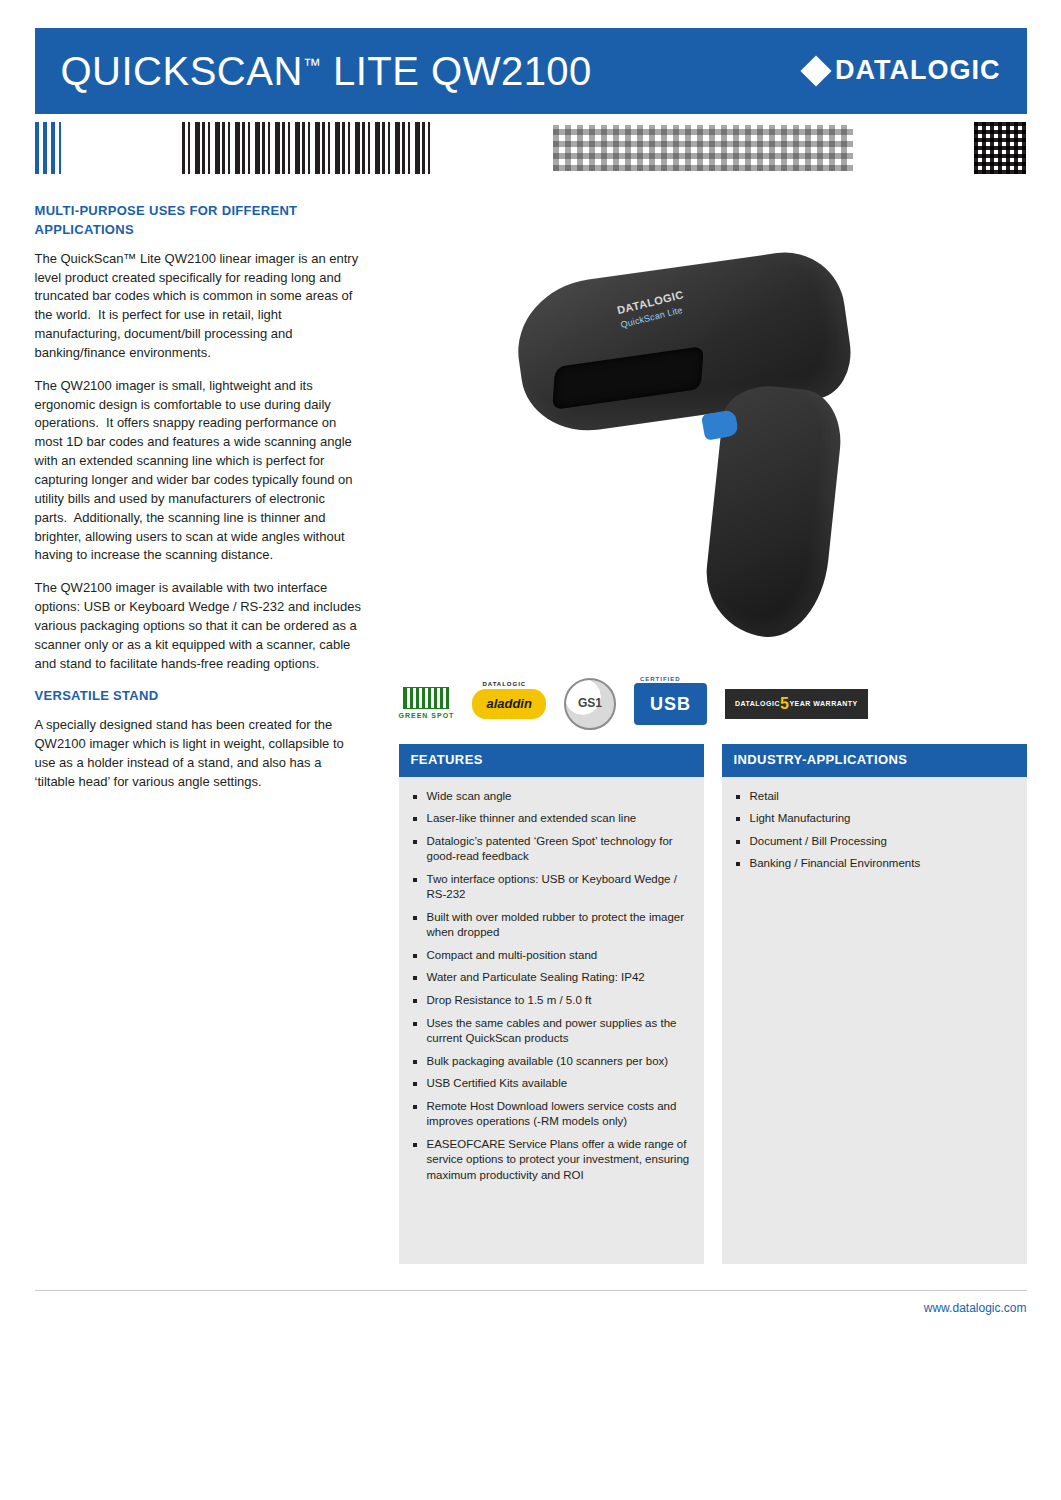QUICKSCAN™ LITE QW2100
DATALOGIC
Multi-purpose uses for different applications
The QuickScan™ Lite QW2100 linear imager is an entry level product created specifically for reading long and truncated bar codes which is common in some areas of the world. It is perfect for use in retail, light manufacturing, document/bill processing and banking/finance environments.
The QW2100 imager is small, lightweight and its ergonomic design is comfortable to use during daily operations. It offers snappy reading performance on most 1D bar codes and features a wide scanning angle with an extended scanning line which is perfect for capturing longer and wider bar codes typically found on utility bills and used by manufacturers of electronic parts. Additionally, the scanning line is thinner and brighter, allowing users to scan at wide angles without having to increase the scanning distance.
The QW2100 imager is available with two interface options: USB or Keyboard Wedge / RS-232 and includes various packaging options so that it can be ordered as a scanner only or as a kit equipped with a scanner, cable and stand to facilitate hands-free reading options.
Versatile stand
A specially designed stand has been created for the QW2100 imager which is light in weight, collapsible to use as a holder instead of a stand, and also has a ‘tiltable head’ for various angle settings.
DATALOGICQuickScan Lite
GREEN SPOT
DATALOGICaladdin
GS1
CERTIFIEDUSB
DATALOGIC5 YEAR WARRANTY
Features
Wide scan angle
Laser-like thinner and extended scan line
Datalogic’s patented ‘Green Spot’ technology for good-read feedback
Two interface options: USB or Keyboard Wedge / RS-232
Built with over molded rubber to protect the imager when dropped
Compact and multi-position stand
Water and Particulate Sealing Rating: IP42
Drop Resistance to 1.5 m / 5.0 ft
Uses the same cables and power supplies as the current QuickScan products
Bulk packaging available (10 scanners per box)
USB Certified Kits available
Remote Host Download lowers service costs and improves operations (-RM models only)
EASEOFCARE Service Plans offer a wide range of service options to protect your investment, ensuring maximum productivity and ROI
Industry-Applications
Retail
Light Manufacturing
Document / Bill Processing
Banking / Financial Environments
www.datalogic.com